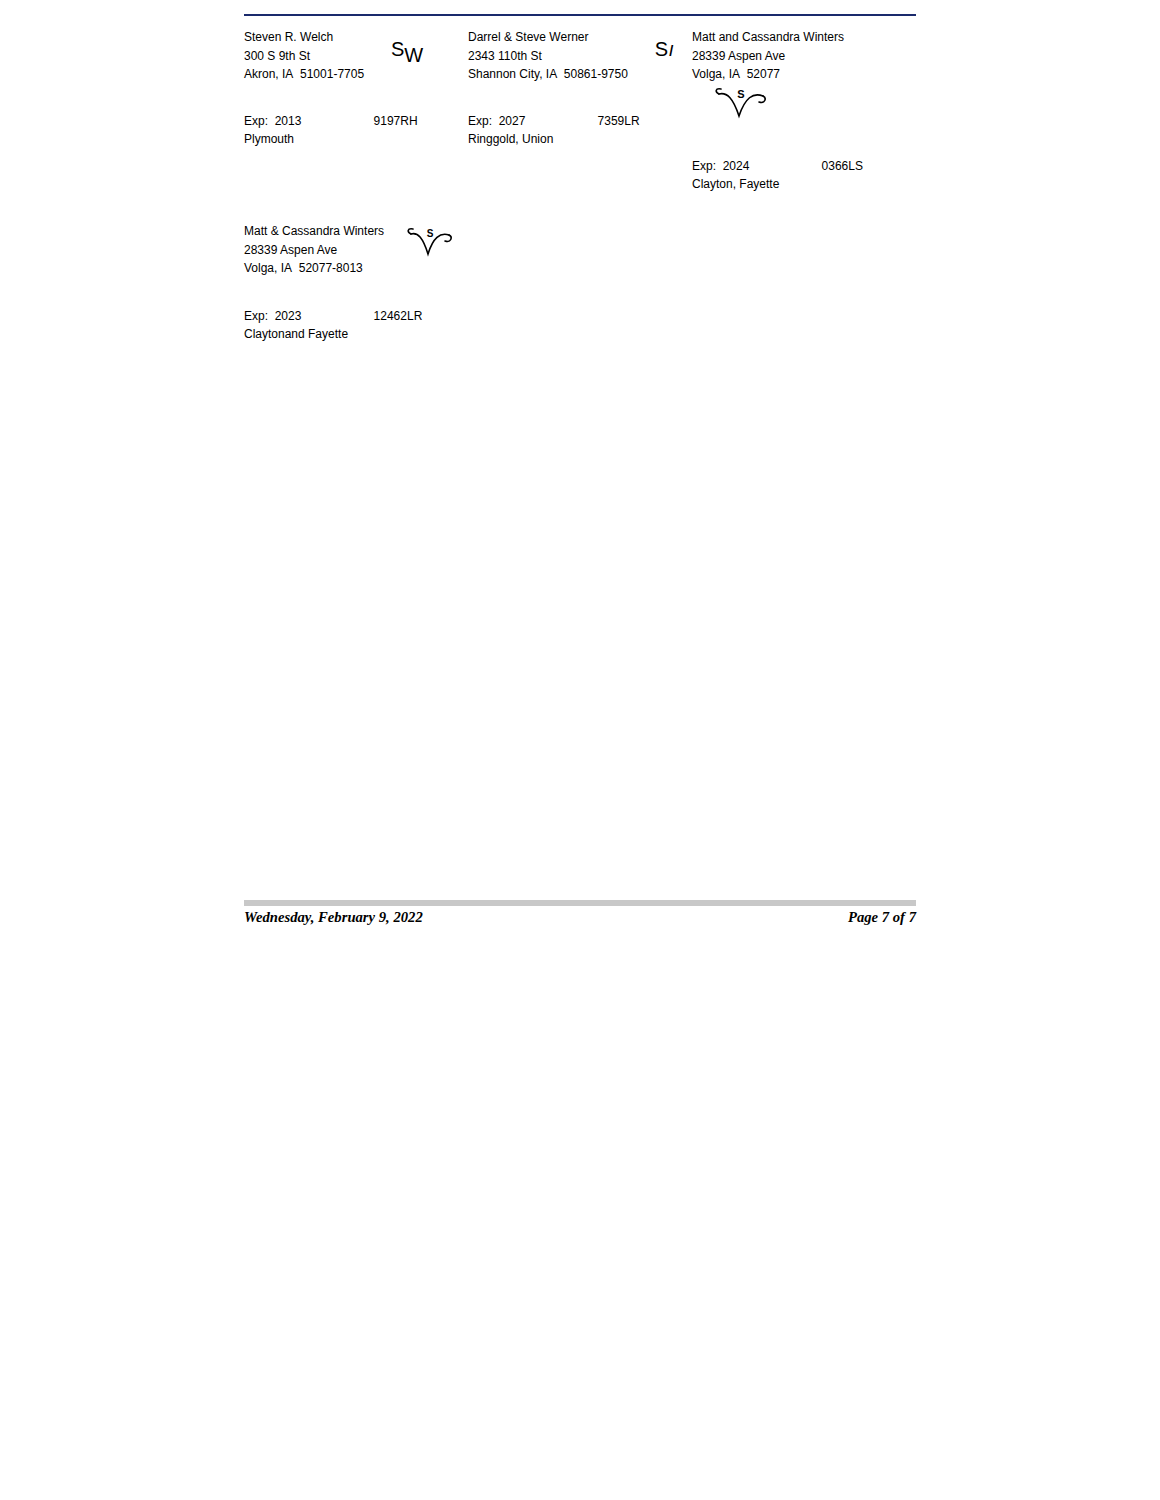| Steven R. Welch 300 S 9th St Akron, IA 51001-7705 S W Exp: 2013 9197RH Plymouth | Darrel & Steve Werner 2343 110th St Shannon City, IA 50861-9750 S𝚤 Exp: 2027 7359LR Ringgold, Union | Matt and Cassandra Winters 28339 Aspen Ave Volga, IA 52077 S Exp: 2024 0366LS Clayton, Fayette |
| Matt & Cassandra Winters 28339 Aspen Ave Volga, IA 52077-8013 S Exp: 2023 12462LR Claytonand Fayette | | |
Wednesday, February 9, 2022 Page 7 of 7